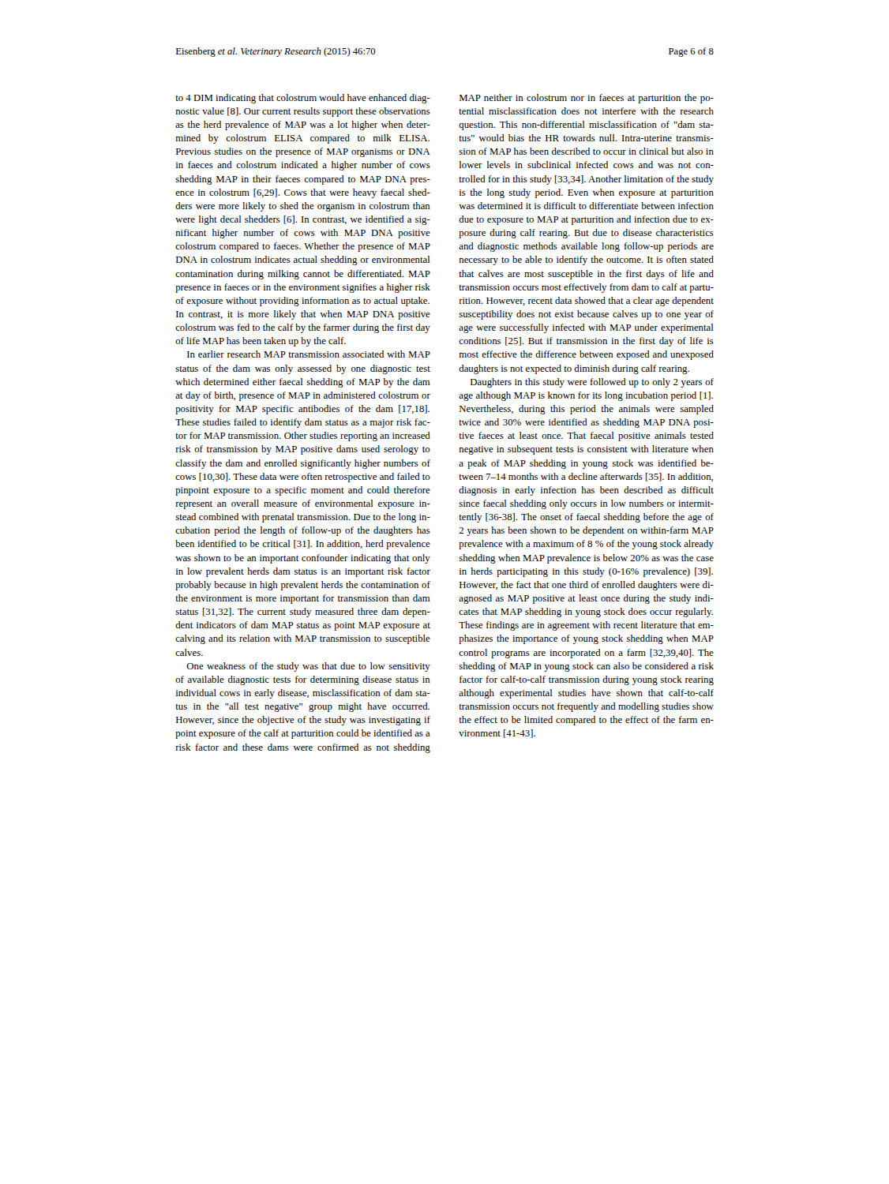Eisenberg et al. Veterinary Research (2015) 46:70
Page 6 of 8
to 4 DIM indicating that colostrum would have enhanced diagnostic value [8]. Our current results support these observations as the herd prevalence of MAP was a lot higher when determined by colostrum ELISA compared to milk ELISA. Previous studies on the presence of MAP organisms or DNA in faeces and colostrum indicated a higher number of cows shedding MAP in their faeces compared to MAP DNA presence in colostrum [6,29]. Cows that were heavy faecal shedders were more likely to shed the organism in colostrum than were light decal shedders [6]. In contrast, we identified a significant higher number of cows with MAP DNA positive colostrum compared to faeces. Whether the presence of MAP DNA in colostrum indicates actual shedding or environmental contamination during milking cannot be differentiated. MAP presence in faeces or in the environment signifies a higher risk of exposure without providing information as to actual uptake. In contrast, it is more likely that when MAP DNA positive colostrum was fed to the calf by the farmer during the first day of life MAP has been taken up by the calf.
In earlier research MAP transmission associated with MAP status of the dam was only assessed by one diagnostic test which determined either faecal shedding of MAP by the dam at day of birth, presence of MAP in administered colostrum or positivity for MAP specific antibodies of the dam [17,18]. These studies failed to identify dam status as a major risk factor for MAP transmission. Other studies reporting an increased risk of transmission by MAP positive dams used serology to classify the dam and enrolled significantly higher numbers of cows [10,30]. These data were often retrospective and failed to pinpoint exposure to a specific moment and could therefore represent an overall measure of environmental exposure instead combined with prenatal transmission. Due to the long incubation period the length of follow-up of the daughters has been identified to be critical [31]. In addition, herd prevalence was shown to be an important confounder indicating that only in low prevalent herds dam status is an important risk factor probably because in high prevalent herds the contamination of the environment is more important for transmission than dam status [31,32]. The current study measured three dam dependent indicators of dam MAP status as point MAP exposure at calving and its relation with MAP transmission to susceptible calves.
One weakness of the study was that due to low sensitivity of available diagnostic tests for determining disease status in individual cows in early disease, misclassification of dam status in the "all test negative" group might have occurred. However, since the objective of the study was investigating if point exposure of the calf at parturition could be identified as a risk factor and these dams were confirmed as not shedding MAP neither in colostrum nor in faeces at parturition the potential misclassification does not interfere with the research question. This non-differential misclassification of "dam status" would bias the HR towards null. Intra-uterine transmission of MAP has been described to occur in clinical but also in lower levels in subclinical infected cows and was not controlled for in this study [33,34]. Another limitation of the study is the long study period. Even when exposure at parturition was determined it is difficult to differentiate between infection due to exposure to MAP at parturition and infection due to exposure during calf rearing. But due to disease characteristics and diagnostic methods available long follow-up periods are necessary to be able to identify the outcome. It is often stated that calves are most susceptible in the first days of life and transmission occurs most effectively from dam to calf at parturition. However, recent data showed that a clear age dependent susceptibility does not exist because calves up to one year of age were successfully infected with MAP under experimental conditions [25]. But if transmission in the first day of life is most effective the difference between exposed and unexposed daughters is not expected to diminish during calf rearing.
Daughters in this study were followed up to only 2 years of age although MAP is known for its long incubation period [1]. Nevertheless, during this period the animals were sampled twice and 30% were identified as shedding MAP DNA positive faeces at least once. That faecal positive animals tested negative in subsequent tests is consistent with literature when a peak of MAP shedding in young stock was identified between 7–14 months with a decline afterwards [35]. In addition, diagnosis in early infection has been described as difficult since faecal shedding only occurs in low numbers or intermittently [36-38]. The onset of faecal shedding before the age of 2 years has been shown to be dependent on within-farm MAP prevalence with a maximum of 8 % of the young stock already shedding when MAP prevalence is below 20% as was the case in herds participating in this study (0-16% prevalence) [39]. However, the fact that one third of enrolled daughters were diagnosed as MAP positive at least once during the study indicates that MAP shedding in young stock does occur regularly. These findings are in agreement with recent literature that emphasizes the importance of young stock shedding when MAP control programs are incorporated on a farm [32,39,40]. The shedding of MAP in young stock can also be considered a risk factor for calf-to-calf transmission during young stock rearing although experimental studies have shown that calf-to-calf transmission occurs not frequently and modelling studies show the effect to be limited compared to the effect of the farm environment [41-43].